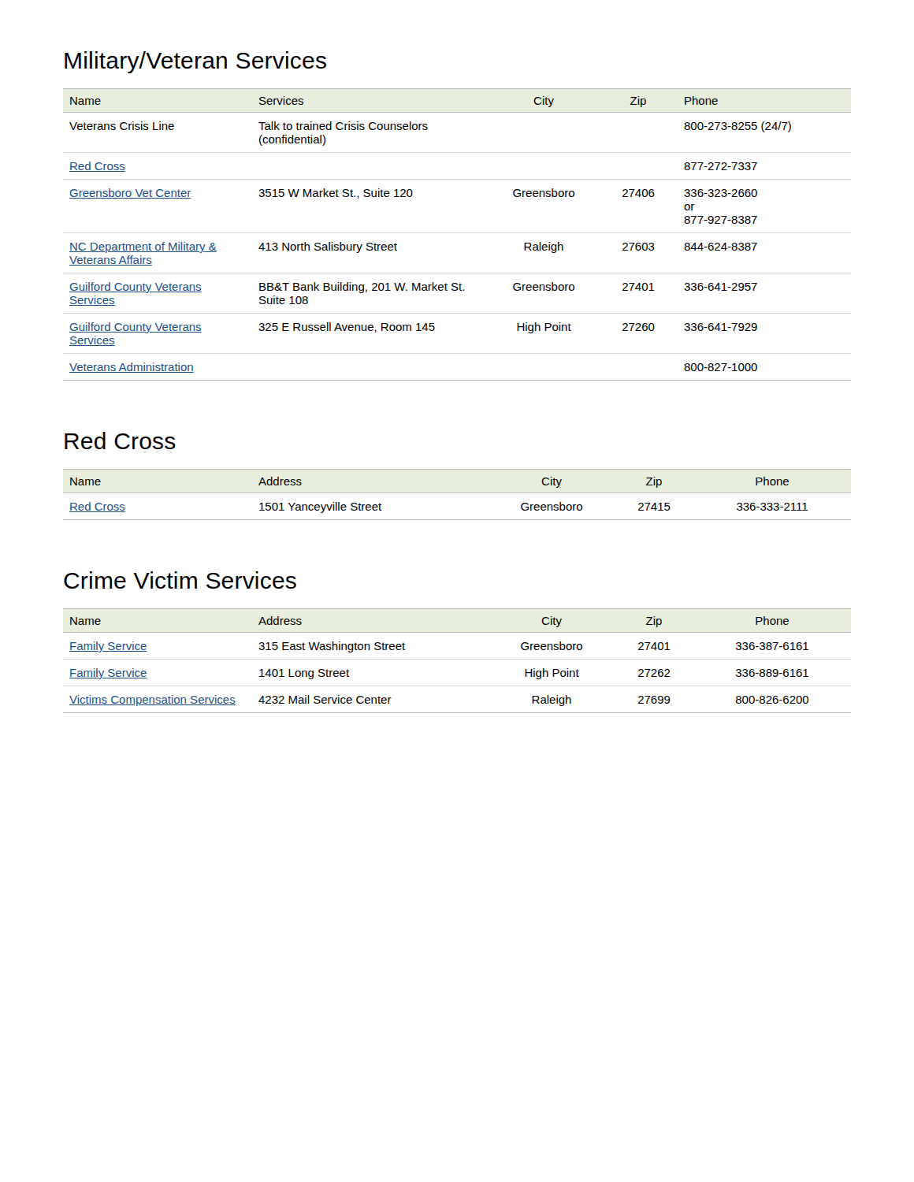Military/Veteran Services
| Name | Services | City | Zip | Phone |
| --- | --- | --- | --- | --- |
| Veterans Crisis Line | Talk to trained Crisis Counselors (confidential) | | | 800-273-8255 (24/7) |
| Red Cross | | | | 877-272-7337 |
| Greensboro Vet Center | 3515 W Market St., Suite 120 | Greensboro | 27406 | 336-323-2660 or 877-927-8387 |
| NC Department of Military & Veterans Affairs | 413 North Salisbury Street | Raleigh | 27603 | 844-624-8387 |
| Guilford County Veterans Services | BB&T Bank Building, 201 W. Market St. Suite 108 | Greensboro | 27401 | 336-641-2957 |
| Guilford County Veterans Services | 325 E Russell Avenue, Room 145 | High Point | 27260 | 336-641-7929 |
| Veterans Administration | | | | 800-827-1000 |
Red Cross
| Name | Address | City | Zip | Phone |
| --- | --- | --- | --- | --- |
| Red Cross | 1501 Yanceyville Street | Greensboro | 27415 | 336-333-2111 |
Crime Victim Services
| Name | Address | City | Zip | Phone |
| --- | --- | --- | --- | --- |
| Family Service | 315 East Washington Street | Greensboro | 27401 | 336-387-6161 |
| Family Service | 1401 Long Street | High Point | 27262 | 336-889-6161 |
| Victims Compensation Services | 4232 Mail Service Center | Raleigh | 27699 | 800-826-6200 |